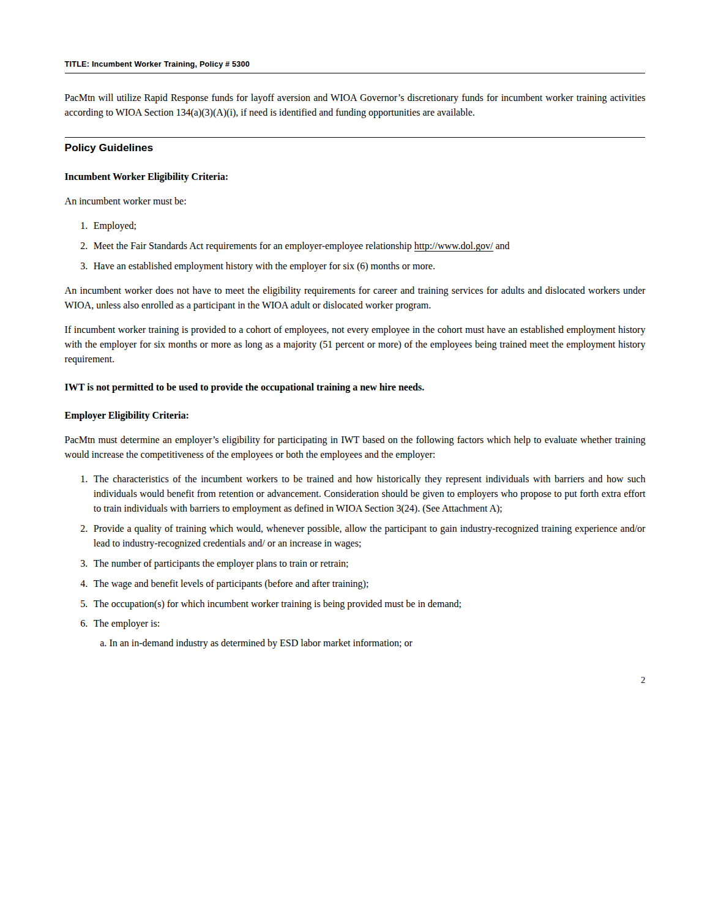TITLE: Incumbent Worker Training, Policy # 5300
PacMtn will utilize Rapid Response funds for layoff aversion and WIOA Governor’s discretionary funds for incumbent worker training activities according to WIOA Section 134(a)(3)(A)(i), if need is identified and funding opportunities are available.
Policy Guidelines
Incumbent Worker Eligibility Criteria:
An incumbent worker must be:
Employed;
Meet the Fair Standards Act requirements for an employer-employee relationship http://www.dol.gov/ and
Have an established employment history with the employer for six (6) months or more.
An incumbent worker does not have to meet the eligibility requirements for career and training services for adults and dislocated workers under WIOA, unless also enrolled as a participant in the WIOA adult or dislocated worker program.
If incumbent worker training is provided to a cohort of employees, not every employee in the cohort must have an established employment history with the employer for six months or more as long as a majority (51 percent or more) of the employees being trained meet the employment history requirement.
IWT is not permitted to be used to provide the occupational training a new hire needs.
Employer Eligibility Criteria:
PacMtn must determine an employer’s eligibility for participating in IWT based on the following factors which help to evaluate whether training would increase the competitiveness of the employees or both the employees and the employer:
The characteristics of the incumbent workers to be trained and how historically they represent individuals with barriers and how such individuals would benefit from retention or advancement. Consideration should be given to employers who propose to put forth extra effort to train individuals with barriers to employment as defined in WIOA Section 3(24). (See Attachment A);
Provide a quality of training which would, whenever possible, allow the participant to gain industry-recognized training experience and/or lead to industry-recognized credentials and/ or an increase in wages;
The number of participants the employer plans to train or retrain;
The wage and benefit levels of participants (before and after training);
The occupation(s) for which incumbent worker training is being provided must be in demand;
The employer is:
In an in-demand industry as determined by ESD labor market information; or
2